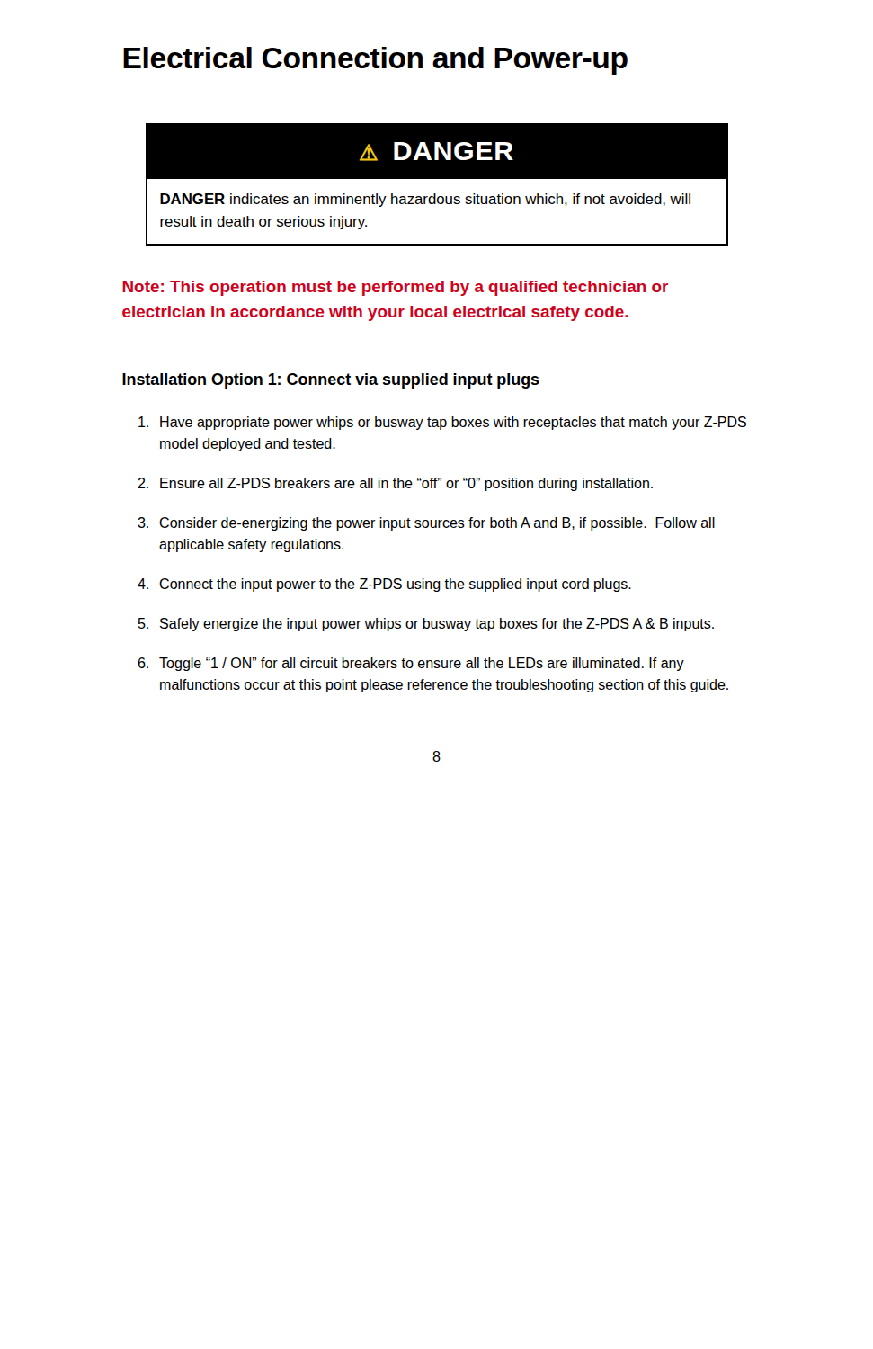Electrical Connection and Power-up
⚠DANGER
DANGER indicates an imminently hazardous situation which, if not avoided, will result in death or serious injury.
Note: This operation must be performed by a qualified technician or electrician in accordance with your local electrical safety code.
Installation Option 1: Connect via supplied input plugs
Have appropriate power whips or busway tap boxes with receptacles that match your Z-PDS model deployed and tested.
Ensure all Z-PDS breakers are all in the “off” or “0” position during installation.
Consider de-energizing the power input sources for both A and B, if possible. Follow all applicable safety regulations.
Connect the input power to the Z-PDS using the supplied input cord plugs.
Safely energize the input power whips or busway tap boxes for the Z-PDS A & B inputs.
Toggle “1 / ON” for all circuit breakers to ensure all the LEDs are illuminated. If any malfunctions occur at this point please reference the troubleshooting section of this guide.
8